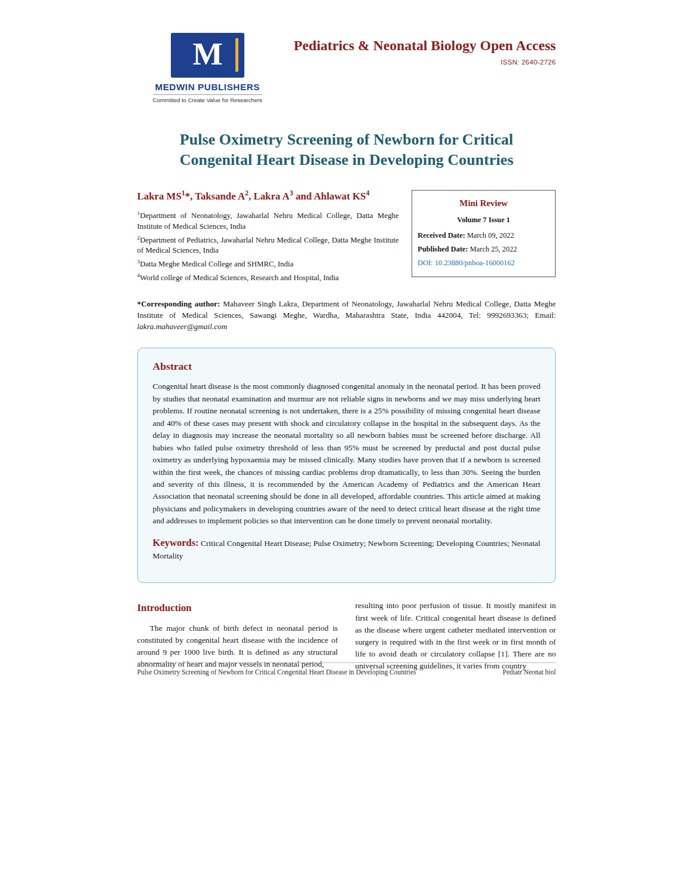MEDWIN PUBLISHERS
Committed to Create Value for Researchers
Pediatrics & Neonatal Biology Open Access
ISSN: 2640-2726
Pulse Oximetry Screening of Newborn for Critical Congenital Heart Disease in Developing Countries
Lakra MS1*, Taksande A2, Lakra A3 and Ahlawat KS4
1Department of Neonatology, Jawaharlal Nehru Medical College, Datta Meghe Institute of Medical Sciences, India
2Department of Pediatrics, Jawaharlal Nehru Medical College, Datta Meghe Institute of Medical Sciences, India
3Datta Meghe Medical College and SHMRC, India
4World college of Medical Sciences, Research and Hospital, India
Mini Review
Volume 7 Issue 1
Received Date: March 09, 2022
Published Date: March 25, 2022
DOI: 10.23880/pnboa-16000162
*Corresponding author: Mahaveer Singh Lakra, Department of Neonatology, Jawaharlal Nehru Medical College, Datta Meghe Institute of Medical Sciences, Sawangi Meghe, Wardha, Maharashtra State, India 442004, Tel: 9992693363; Email: lakra.mahaveer@gmail.com
Abstract
Congenital heart disease is the most commonly diagnosed congenital anomaly in the neonatal period. It has been proved by studies that neonatal examination and murmur are not reliable signs in newborns and we may miss underlying heart problems. If routine neonatal screening is not undertaken, there is a 25% possibility of missing congenital heart disease and 40% of these cases may present with shock and circulatory collapse in the hospital in the subsequent days. As the delay in diagnosis may increase the neonatal mortality so all newborn babies must be screened before discharge. All babies who failed pulse oximetry threshold of less than 95% must be screened by preductal and post ductal pulse oximetry as underlying hypoxaemia may be missed clinically. Many studies have proven that if a newborn is screened within the first week, the chances of missing cardiac problems drop dramatically, to less than 30%. Seeing the burden and severity of this illness, it is recommended by the American Academy of Pediatrics and the American Heart Association that neonatal screening should be done in all developed, affordable countries. This article aimed at making physicians and policymakers in developing countries aware of the need to detect critical heart disease at the right time and addresses to implement policies so that intervention can be done timely to prevent neonatal mortality.
Keywords: Critical Congenital Heart Disease; Pulse Oximetry; Newborn Screening; Developing Countries; Neonatal Mortality
Introduction
The major chunk of birth defect in neonatal period is constituted by congenital heart disease with the incidence of around 9 per 1000 live birth. It is defined as any structural abnormality of heart and major vessels in neonatal period,
resulting into poor perfusion of tissue. It mostly manifest in first week of life. Critical congenital heart disease is defined as the disease where urgent catheter mediated intervention or surgery is required with in the first week or in first month of life to avoid death or circulatory collapse [1]. There are no universal screening guidelines, it varies from country
Pulse Oximetry Screening of Newborn for Critical Congenital Heart Disease in Developing Countries
Pediatr Neonat biol